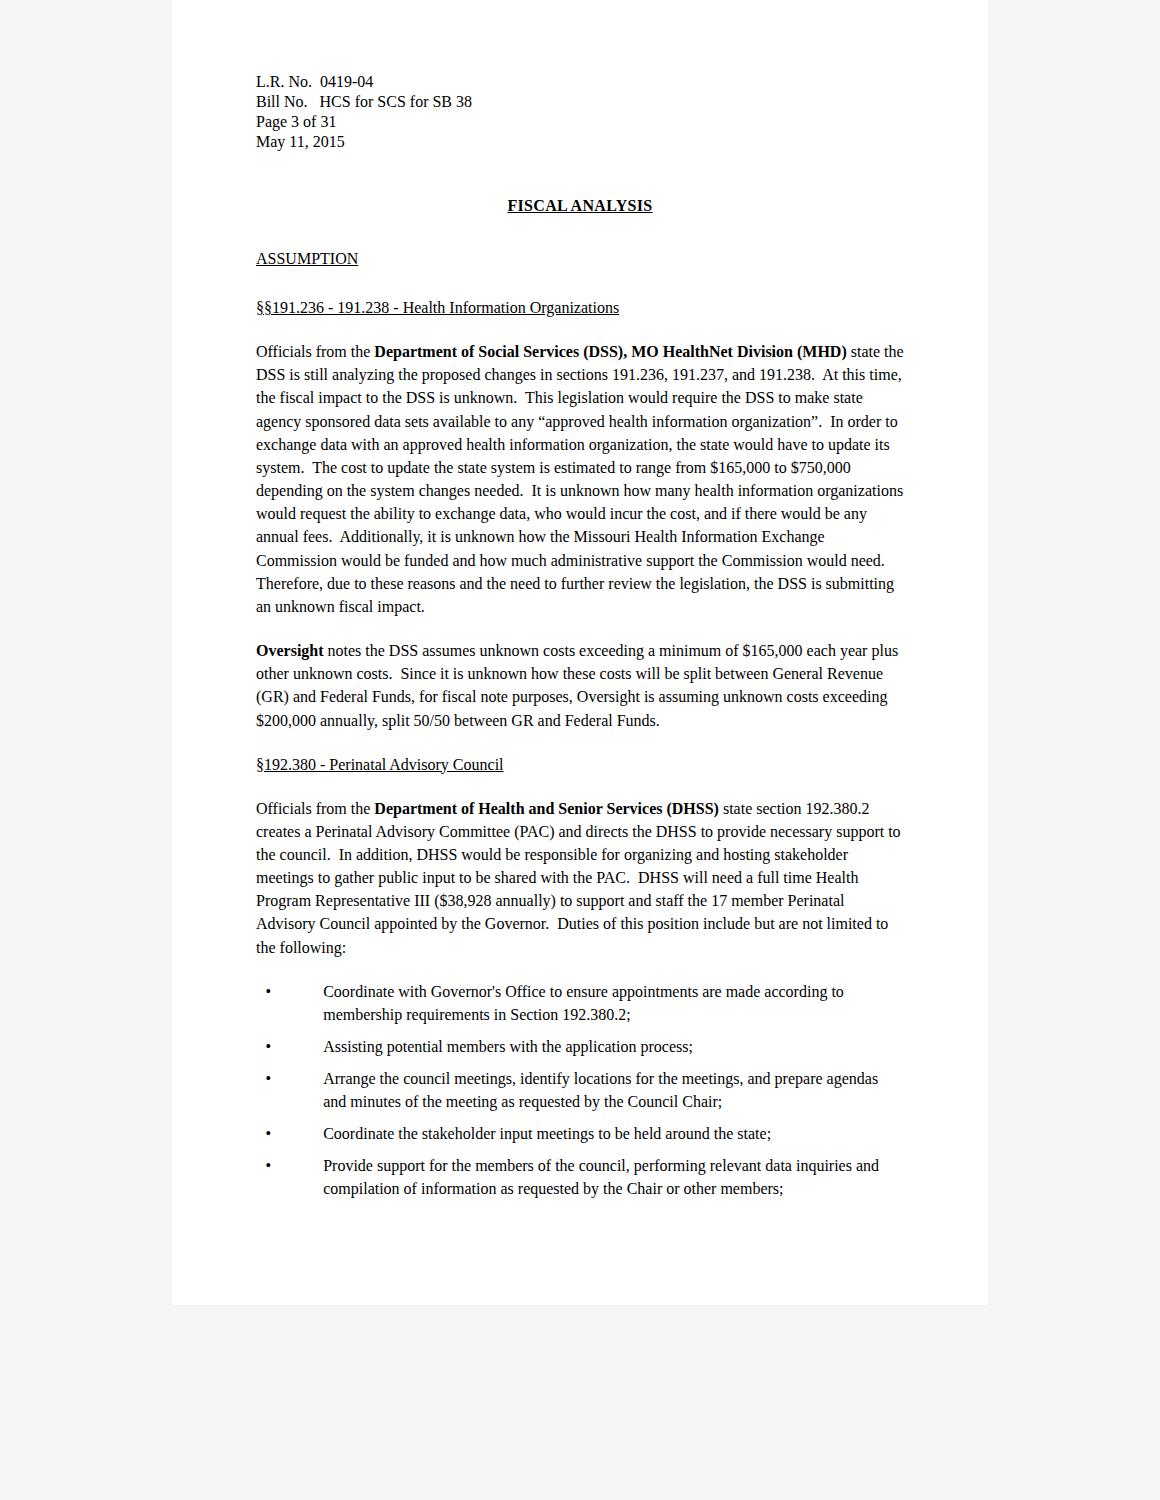L.R. No. 0419-04
Bill No. HCS for SCS for SB 38
Page 3 of 31
May 11, 2015
FISCAL ANALYSIS
ASSUMPTION
§§191.236 - 191.238 - Health Information Organizations
Officials from the Department of Social Services (DSS), MO HealthNet Division (MHD) state the DSS is still analyzing the proposed changes in sections 191.236, 191.237, and 191.238. At this time, the fiscal impact to the DSS is unknown. This legislation would require the DSS to make state agency sponsored data sets available to any “approved health information organization”. In order to exchange data with an approved health information organization, the state would have to update its system. The cost to update the state system is estimated to range from $165,000 to $750,000 depending on the system changes needed. It is unknown how many health information organizations would request the ability to exchange data, who would incur the cost, and if there would be any annual fees. Additionally, it is unknown how the Missouri Health Information Exchange Commission would be funded and how much administrative support the Commission would need. Therefore, due to these reasons and the need to further review the legislation, the DSS is submitting an unknown fiscal impact.
Oversight notes the DSS assumes unknown costs exceeding a minimum of $165,000 each year plus other unknown costs. Since it is unknown how these costs will be split between General Revenue (GR) and Federal Funds, for fiscal note purposes, Oversight is assuming unknown costs exceeding $200,000 annually, split 50/50 between GR and Federal Funds.
§192.380 - Perinatal Advisory Council
Officials from the Department of Health and Senior Services (DHSS) state section 192.380.2 creates a Perinatal Advisory Committee (PAC) and directs the DHSS to provide necessary support to the council. In addition, DHSS would be responsible for organizing and hosting stakeholder meetings to gather public input to be shared with the PAC. DHSS will need a full time Health Program Representative III ($38,928 annually) to support and staff the 17 member Perinatal Advisory Council appointed by the Governor. Duties of this position include but are not limited to the following:
Coordinate with Governor's Office to ensure appointments are made according to membership requirements in Section 192.380.2;
Assisting potential members with the application process;
Arrange the council meetings, identify locations for the meetings, and prepare agendas and minutes of the meeting as requested by the Council Chair;
Coordinate the stakeholder input meetings to be held around the state;
Provide support for the members of the council, performing relevant data inquiries and compilation of information as requested by the Chair or other members;